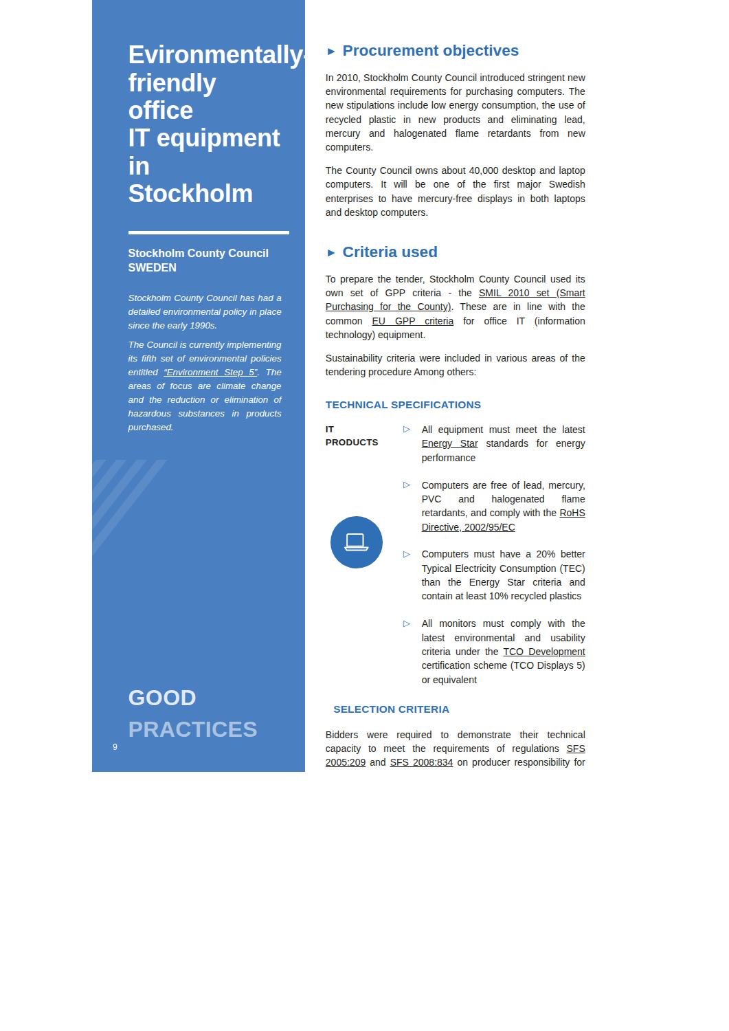Evironmentally-
friendly office
IT equipment in
Stockholm
Stockholm County Council
SWEDEN
Stockholm County Council has had a detailed environmental policy in place since the early 1990s.
The Council is currently implementing its fifth set of environmental policies entitled “Environment Step 5”. The areas of focus are climate change and the reduction or elimination of hazardous substances in products purchased.
GOOD PRACTICES
9
►Procurement objectives
In 2010, Stockholm County Council introduced stringent new environmental requirements for purchasing computers. The new stipulations include low energy consumption, the use of recycled plastic in new products and eliminating lead, mercury and halogenated flame retardants from new computers.
The County Council owns about 40,000 desktop and laptop computers. It will be one of the first major Swedish enterprises to have mercury-free displays in both laptops and desktop computers.
►Criteria used
To prepare the tender, Stockholm County Council used its own set of GPP criteria - the SMIL 2010 set (Smart Purchasing for the County). These are in line with the common EU GPP criteria for office IT (information technology) equipment.
Sustainability criteria were included in various areas of the tendering procedure Among others:
Technical specifications
IT PRODUCTS
All equipment must meet the latest Energy Star standards for energy performance
Computers are free of lead, mercury, PVC and halogenated flame retardants, and comply with the RoHS Directive, 2002/95/EC
Computers must have a 20% better Typical Electricity Consumption (TEC) than the Energy Star criteria and contain at least 10% recycled plastics
All monitors must comply with the latest environmental and usability criteria under the TCO Development certification scheme (TCO Displays 5) or equivalent
Selection criteria
Bidders were required to demonstrate their technical capacity to meet the requirements of regulations SFS 2005:209 and SFS 2008:834 on producer responsibility for batteries and packaging.
Award criteria
The contract was awarded on the basis of the “Most Economically Advantageous Tender “(MEAT). Costs were calculated based on the Total Cost of Ownership, including purchase price and energy costs over three years.